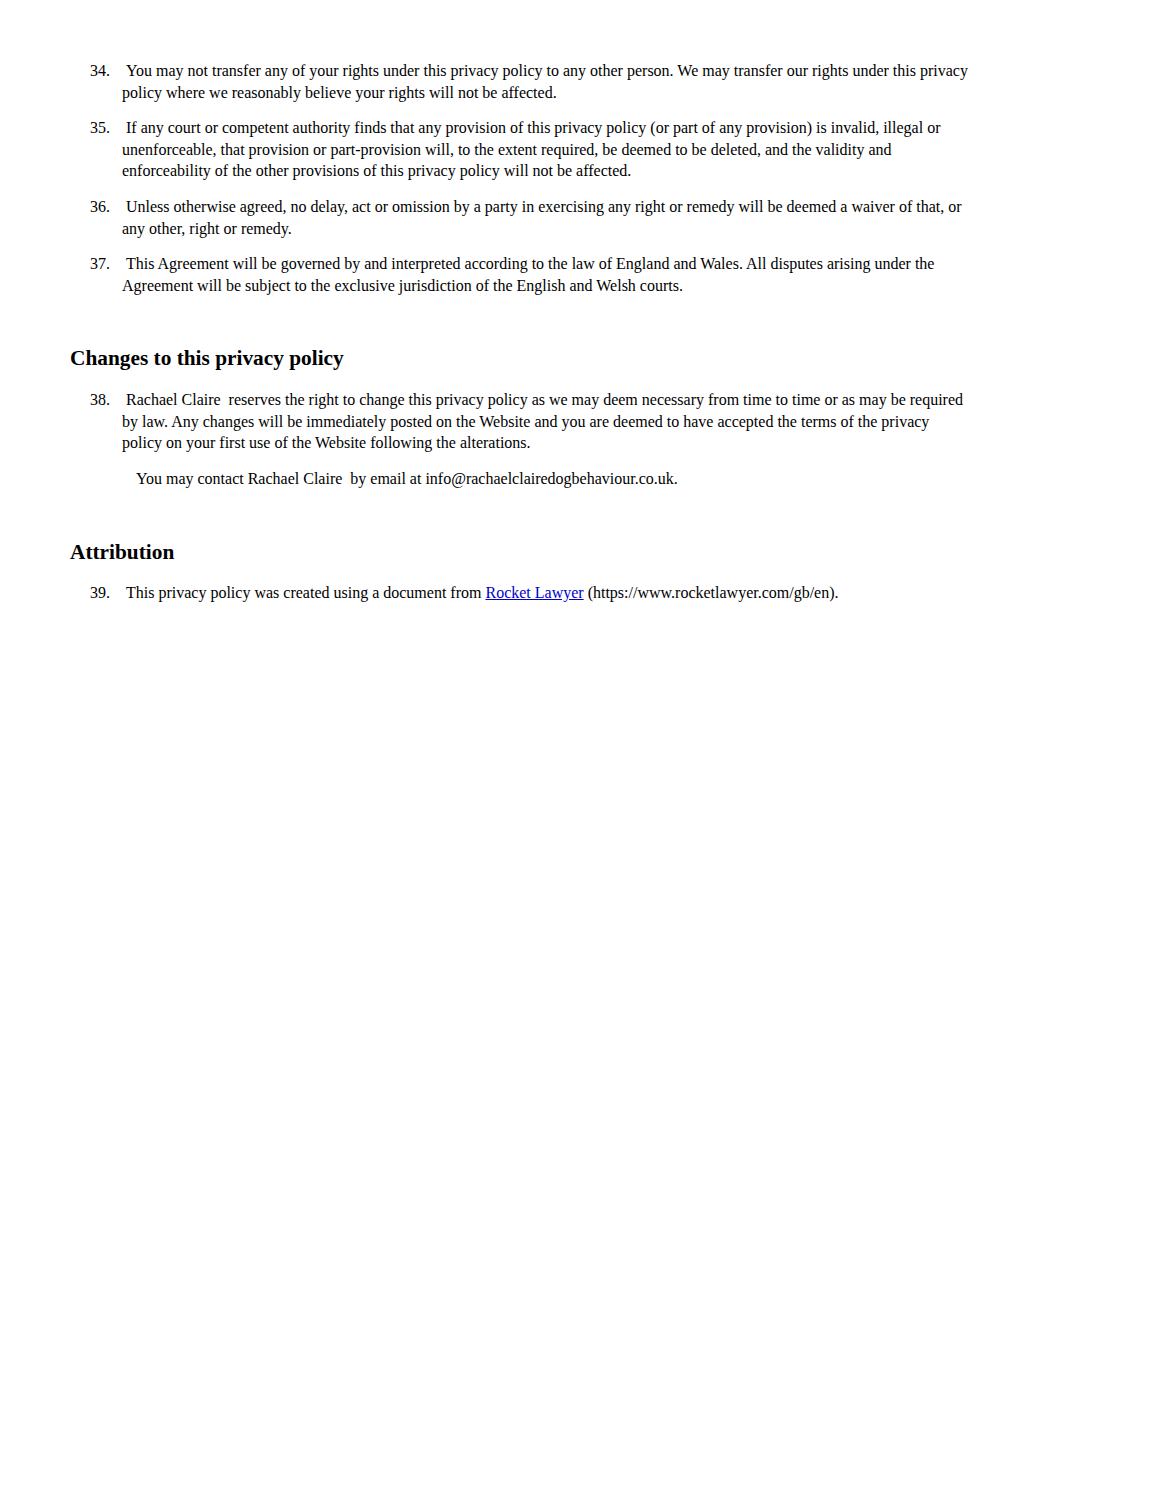34. You may not transfer any of your rights under this privacy policy to any other person. We may transfer our rights under this privacy policy where we reasonably believe your rights will not be affected.
35. If any court or competent authority finds that any provision of this privacy policy (or part of any provision) is invalid, illegal or unenforceable, that provision or part-provision will, to the extent required, be deemed to be deleted, and the validity and enforceability of the other provisions of this privacy policy will not be affected.
36. Unless otherwise agreed, no delay, act or omission by a party in exercising any right or remedy will be deemed a waiver of that, or any other, right or remedy.
37. This Agreement will be governed by and interpreted according to the law of England and Wales. All disputes arising under the Agreement will be subject to the exclusive jurisdiction of the English and Welsh courts.
Changes to this privacy policy
38. Rachael Claire reserves the right to change this privacy policy as we may deem necessary from time to time or as may be required by law. Any changes will be immediately posted on the Website and you are deemed to have accepted the terms of the privacy policy on your first use of the Website following the alterations.
You may contact Rachael Claire by email at info@rachaelclairedogbehaviour.co.uk.
Attribution
39. This privacy policy was created using a document from Rocket Lawyer (https://www.rocketlawyer.com/gb/en).